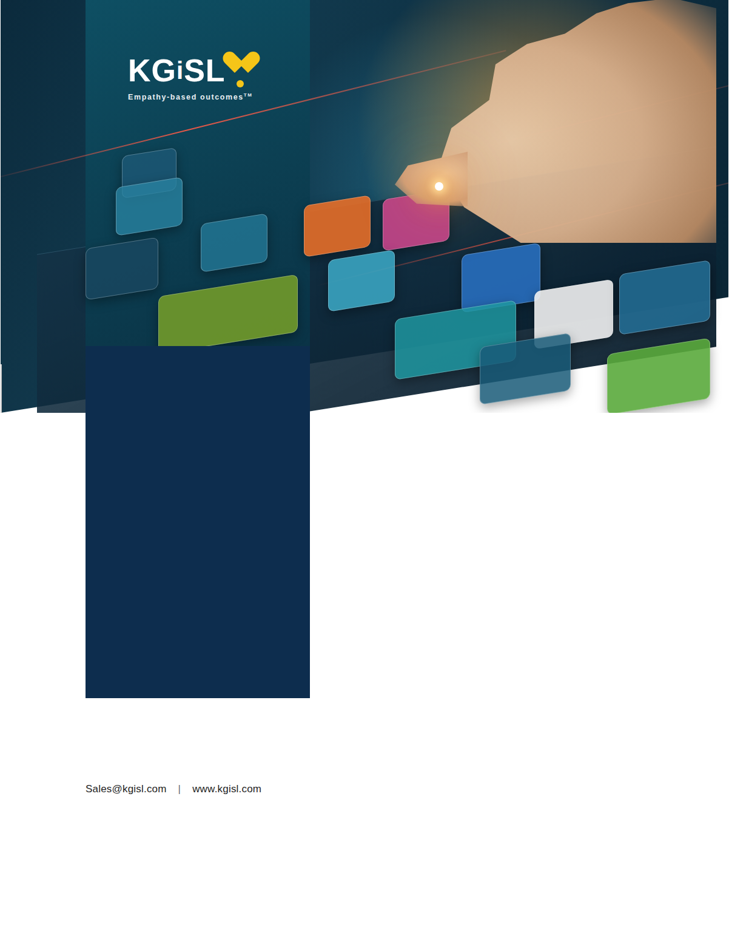KGiSL
Empathy-based outcomesTM
Sales@kgisl.com | www.kgisl.com